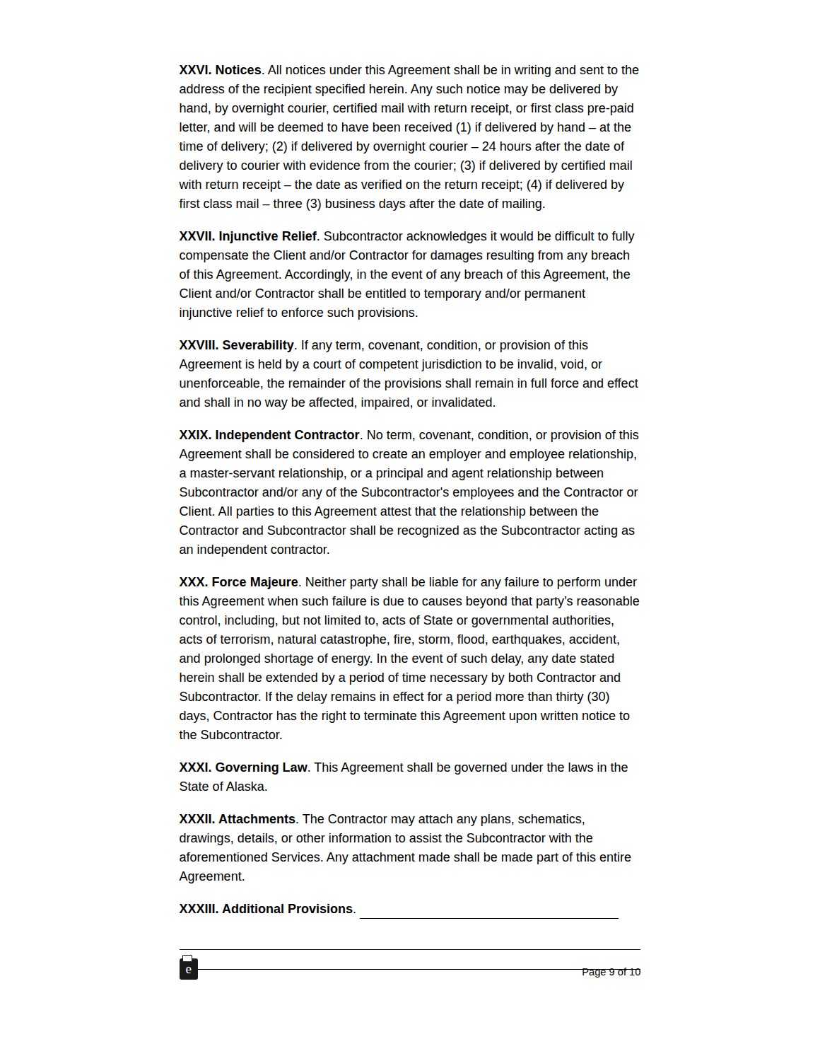XXVI. Notices. All notices under this Agreement shall be in writing and sent to the address of the recipient specified herein. Any such notice may be delivered by hand, by overnight courier, certified mail with return receipt, or first class pre-paid letter, and will be deemed to have been received (1) if delivered by hand – at the time of delivery; (2) if delivered by overnight courier – 24 hours after the date of delivery to courier with evidence from the courier; (3) if delivered by certified mail with return receipt – the date as verified on the return receipt; (4) if delivered by first class mail – three (3) business days after the date of mailing.
XXVII. Injunctive Relief. Subcontractor acknowledges it would be difficult to fully compensate the Client and/or Contractor for damages resulting from any breach of this Agreement. Accordingly, in the event of any breach of this Agreement, the Client and/or Contractor shall be entitled to temporary and/or permanent injunctive relief to enforce such provisions.
XXVIII. Severability. If any term, covenant, condition, or provision of this Agreement is held by a court of competent jurisdiction to be invalid, void, or unenforceable, the remainder of the provisions shall remain in full force and effect and shall in no way be affected, impaired, or invalidated.
XXIX. Independent Contractor. No term, covenant, condition, or provision of this Agreement shall be considered to create an employer and employee relationship, a master-servant relationship, or a principal and agent relationship between Subcontractor and/or any of the Subcontractor's employees and the Contractor or Client. All parties to this Agreement attest that the relationship between the Contractor and Subcontractor shall be recognized as the Subcontractor acting as an independent contractor.
XXX. Force Majeure. Neither party shall be liable for any failure to perform under this Agreement when such failure is due to causes beyond that party’s reasonable control, including, but not limited to, acts of State or governmental authorities, acts of terrorism, natural catastrophe, fire, storm, flood, earthquakes, accident, and prolonged shortage of energy. In the event of such delay, any date stated herein shall be extended by a period of time necessary by both Contractor and Subcontractor. If the delay remains in effect for a period more than thirty (30) days, Contractor has the right to terminate this Agreement upon written notice to the Subcontractor.
XXXI. Governing Law. This Agreement shall be governed under the laws in the State of Alaska.
XXXII. Attachments. The Contractor may attach any plans, schematics, drawings, details, or other information to assist the Subcontractor with the aforementioned Services. Any attachment made shall be made part of this entire Agreement.
XXXIII. Additional Provisions.
e
Page 9 of 10